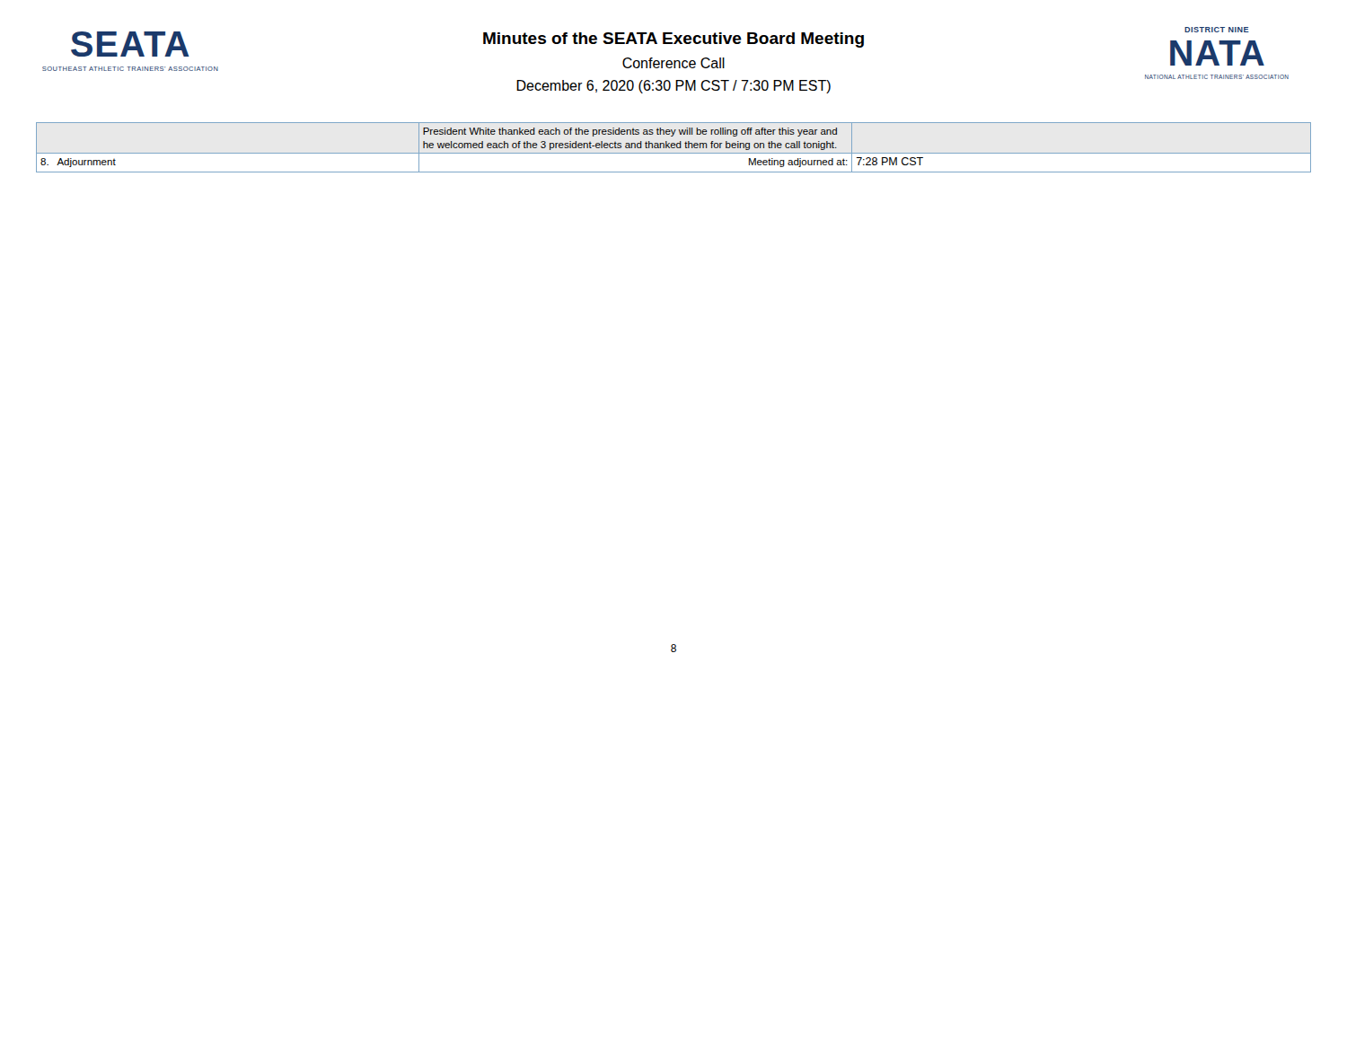SEATA
SOUTHEAST ATHLETIC TRAINERS' ASSOCIATION
Minutes of the SEATA Executive Board Meeting
Conference Call
December 6, 2020 (6:30 PM CST / 7:30 PM EST)
DISTRICT NINE
NATA
NATIONAL ATHLETIC TRAINERS' ASSOCIATION
| | President White thanked each of the presidents as they will be rolling off after this year and he welcomed each of the 3 president-elects and thanked them for being on the call tonight. | |
| 8. Adjournment | Meeting adjourned at: | 7:28 PM CST |
8